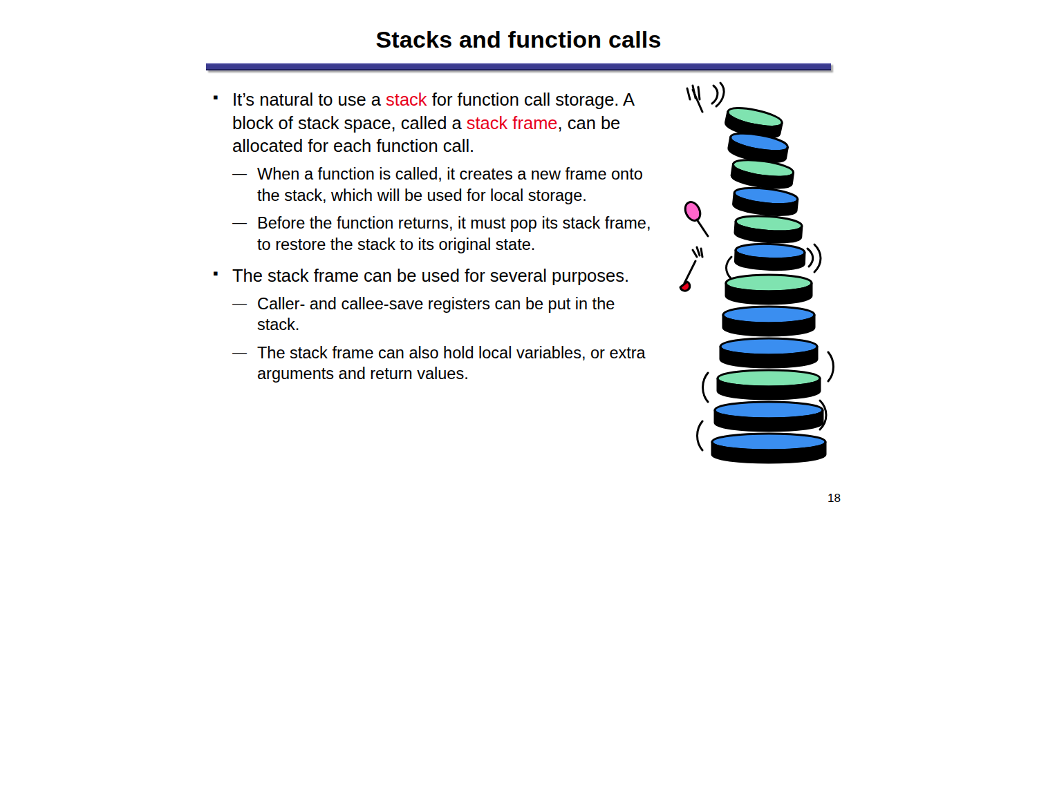Stacks and function calls
It’s natural to use a stack for function call storage. A block of stack space, called a stack frame, can be allocated for each function call.
When a function is called, it creates a new frame onto the stack, which will be used for local storage.
Before the function returns, it must pop its stack frame, to restore the stack to its original state.
The stack frame can be used for several purposes.
Caller- and callee-save registers can be put in the stack.
The stack frame can also hold local variables, or extra arguments and return values.
18